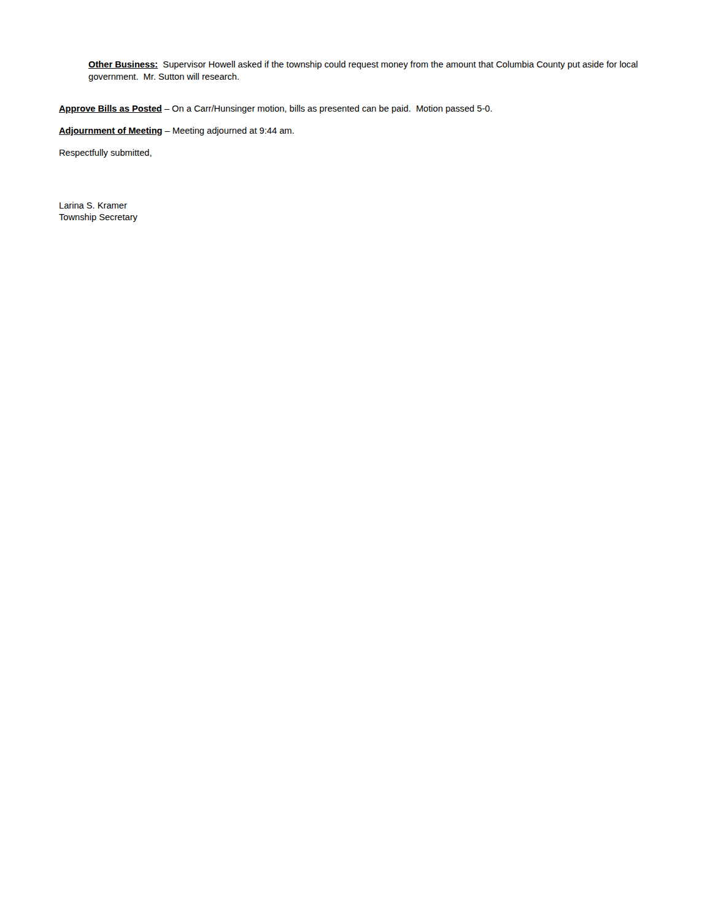Other Business: Supervisor Howell asked if the township could request money from the amount that Columbia County put aside for local government. Mr. Sutton will research.
Approve Bills as Posted – On a Carr/Hunsinger motion, bills as presented can be paid. Motion passed 5-0.
Adjournment of Meeting – Meeting adjourned at 9:44 am.
Respectfully submitted,
Larina S. Kramer
Township Secretary